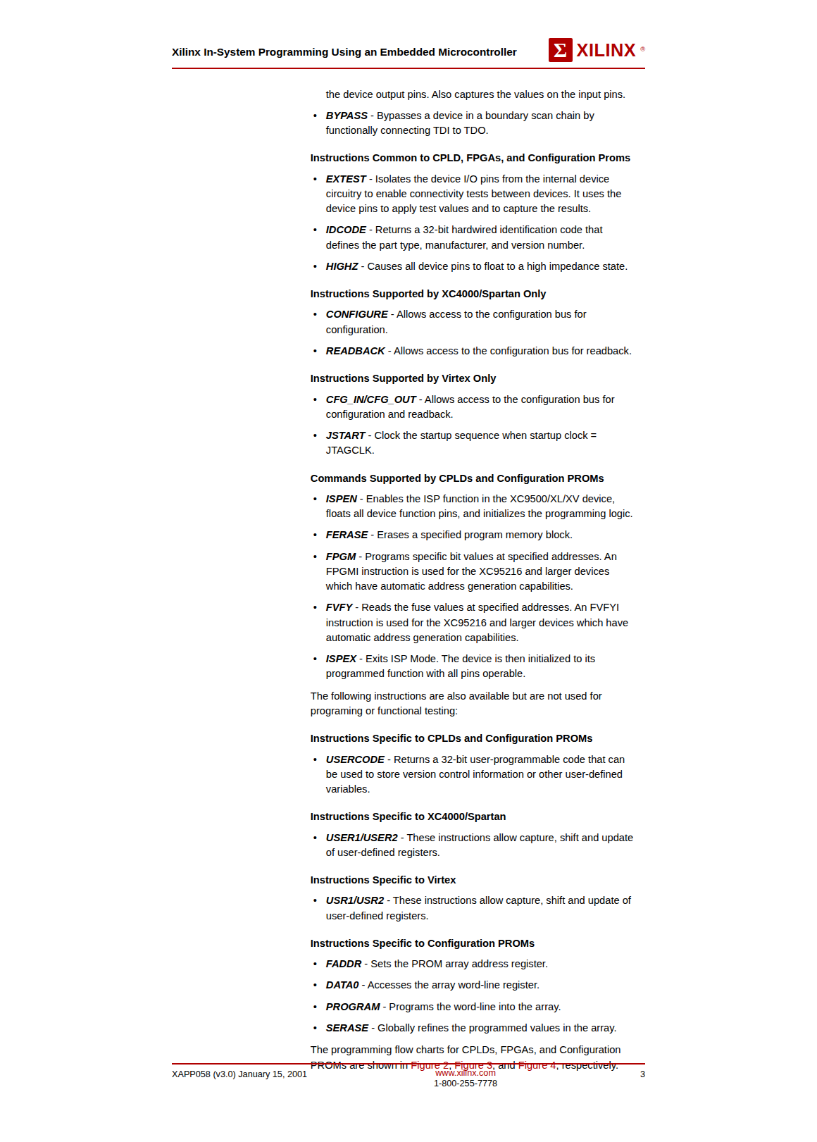Xilinx In-System Programming Using an Embedded Microcontroller
ΣXILINX®
the device output pins. Also captures the values on the input pins.
BYPASS - Bypasses a device in a boundary scan chain by functionally connecting TDI to TDO.
Instructions Common to CPLD, FPGAs, and Configuration Proms
EXTEST - Isolates the device I/O pins from the internal device circuitry to enable connectivity tests between devices. It uses the device pins to apply test values and to capture the results.
IDCODE - Returns a 32-bit hardwired identification code that defines the part type, manufacturer, and version number.
HIGHZ - Causes all device pins to float to a high impedance state.
Instructions Supported by XC4000/Spartan Only
CONFIGURE - Allows access to the configuration bus for configuration.
READBACK - Allows access to the configuration bus for readback.
Instructions Supported by Virtex Only
CFG_IN/CFG_OUT - Allows access to the configuration bus for configuration and readback.
JSTART - Clock the startup sequence when startup clock = JTAGCLK.
Commands Supported by CPLDs and Configuration PROMs
ISPEN - Enables the ISP function in the XC9500/XL/XV device, floats all device function pins, and initializes the programming logic.
FERASE - Erases a specified program memory block.
FPGM - Programs specific bit values at specified addresses. An FPGMI instruction is used for the XC95216 and larger devices which have automatic address generation capabilities.
FVFY - Reads the fuse values at specified addresses. An FVFYI instruction is used for the XC95216 and larger devices which have automatic address generation capabilities.
ISPEX - Exits ISP Mode. The device is then initialized to its programmed function with all pins operable.
The following instructions are also available but are not used for programing or functional testing:
Instructions Specific to CPLDs and Configuration PROMs
USERCODE - Returns a 32-bit user-programmable code that can be used to store version control information or other user-defined variables.
Instructions Specific to XC4000/Spartan
USER1/USER2 - These instructions allow capture, shift and update of user-defined registers.
Instructions Specific to Virtex
USR1/USR2 - These instructions allow capture, shift and update of user-defined registers.
Instructions Specific to Configuration PROMs
FADDR - Sets the PROM array address register.
DATA0 - Accesses the array word-line register.
PROGRAM - Programs the word-line into the array.
SERASE - Globally refines the programmed values in the array.
The programming flow charts for CPLDs, FPGAs, and Configuration PROMs are shown in Figure 2, Figure 3, and Figure 4, respectively.
XAPP058 (v3.0) January 15, 2001
www.xilinx.com
1-800-255-7778
3